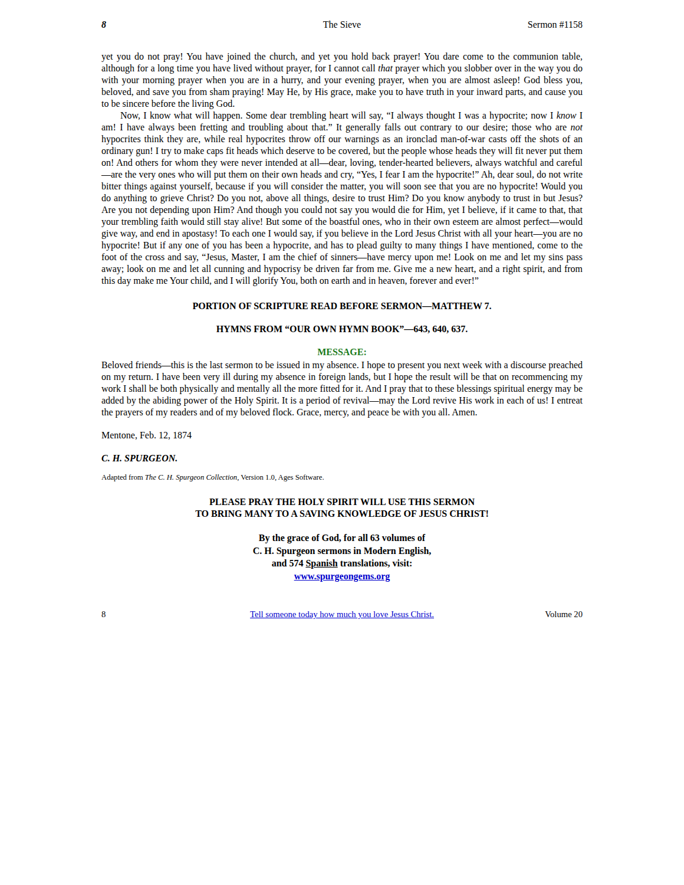8
The Sieve
Sermon #1158
yet you do not pray! You have joined the church, and yet you hold back prayer! You dare come to the communion table, although for a long time you have lived without prayer, for I cannot call that prayer which you slobber over in the way you do with your morning prayer when you are in a hurry, and your evening prayer, when you are almost asleep! God bless you, beloved, and save you from sham praying! May He, by His grace, make you to have truth in your inward parts, and cause you to be sincere before the living God.
Now, I know what will happen. Some dear trembling heart will say, “I always thought I was a hypocrite; now I know I am! I have always been fretting and troubling about that.” It generally falls out contrary to our desire; those who are not hypocrites think they are, while real hypocrites throw off our warnings as an ironclad man-of-war casts off the shots of an ordinary gun! I try to make caps fit heads which deserve to be covered, but the people whose heads they will fit never put them on! And others for whom they were never intended at all—dear, loving, tender-hearted believers, always watchful and careful—are the very ones who will put them on their own heads and cry, “Yes, I fear I am the hypocrite!” Ah, dear soul, do not write bitter things against yourself, because if you will consider the matter, you will soon see that you are no hypocrite! Would you do anything to grieve Christ? Do you not, above all things, desire to trust Him? Do you know anybody to trust in but Jesus? Are you not depending upon Him? And though you could not say you would die for Him, yet I believe, if it came to that, that your trembling faith would still stay alive! But some of the boastful ones, who in their own esteem are almost perfect—would give way, and end in apostasy! To each one I would say, if you believe in the Lord Jesus Christ with all your heart—you are no hypocrite! But if any one of you has been a hypocrite, and has to plead guilty to many things I have mentioned, come to the foot of the cross and say, “Jesus, Master, I am the chief of sinners—have mercy upon me! Look on me and let my sins pass away; look on me and let all cunning and hypocrisy be driven far from me. Give me a new heart, and a right spirit, and from this day make me Your child, and I will glorify You, both on earth and in heaven, forever and ever!”
PORTION OF SCRIPTURE READ BEFORE SERMON—MATTHEW 7.
HYMNS FROM “OUR OWN HYMN BOOK”—643, 640, 637.
MESSAGE:
Beloved friends—this is the last sermon to be issued in my absence. I hope to present you next week with a discourse preached on my return. I have been very ill during my absence in foreign lands, but I hope the result will be that on recommencing my work I shall be both physically and mentally all the more fitted for it. And I pray that to these blessings spiritual energy may be added by the abiding power of the Holy Spirit. It is a period of revival—may the Lord revive His work in each of us! I entreat the prayers of my readers and of my beloved flock. Grace, mercy, and peace be with you all. Amen.
Mentone, Feb. 12, 1874
C. H. SPURGEON.
Adapted from The C. H. Spurgeon Collection, Version 1.0, Ages Software.
PLEASE PRAY THE HOLY SPIRIT WILL USE THIS SERMON
TO BRING MANY TO A SAVING KNOWLEDGE OF JESUS CHRIST!
By the grace of God, for all 63 volumes of
C. H. Spurgeon sermons in Modern English,
and 574 Spanish translations, visit:
www.spurgeongems.org
8
Tell someone today how much you love Jesus Christ.
Volume 20